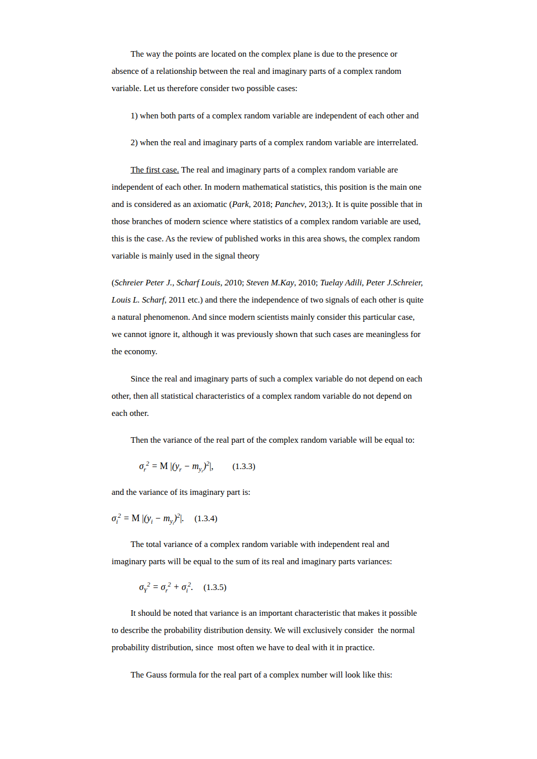The way the points are located on the complex plane is due to the presence or absence of a relationship between the real and imaginary parts of a complex random variable. Let us therefore consider two possible cases:
1) when both parts of a complex random variable are independent of each other and
2) when the real and imaginary parts of a complex random variable are interrelated.
The first case. The real and imaginary parts of a complex random variable are independent of each other. In modern mathematical statistics, this position is the main one and is considered as an axiomatic (Park, 2018; Panchev, 2013;). It is quite possible that in those branches of modern science where statistics of a complex random variable are used, this is the case. As the review of published works in this area shows, the complex random variable is mainly used in the signal theory
(Schreier Peter J., Scharf Louis, 2010; Steven M.Kay, 2010; Tuelay Adili, Peter J.Schreier, Louis L. Scharf, 2011 etc.) and there the independence of two signals of each other is quite a natural phenomenon. And since modern scientists mainly consider this particular case, we cannot ignore it, although it was previously shown that such cases are meaningless for the economy.
Since the real and imaginary parts of such a complex variable do not depend on each other, then all statistical characteristics of a complex random variable do not depend on each other.
Then the variance of the real part of the complex random variable will be equal to:
σr2 = M |(yr − myr)2|,(1.3.3)
and the variance of its imaginary part is:
σi2 = M |(yi − myi)2|.(1.3.4)
The total variance of a complex random variable with independent real and imaginary parts will be equal to the sum of its real and imaginary parts variances:
σY2 = σr2 + σi2.(1.3.5)
It should be noted that variance is an important characteristic that makes it possible to describe the probability distribution density. We will exclusively consider the normal probability distribution, since most often we have to deal with it in practice.
The Gauss formula for the real part of a complex number will look like this: